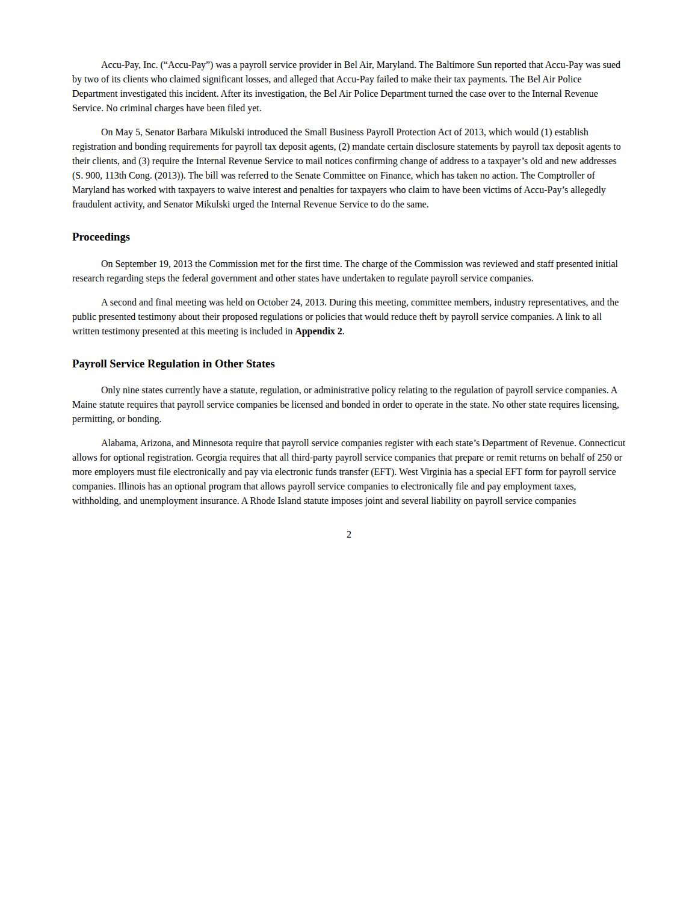Accu-Pay, Inc. (“Accu-Pay”) was a payroll service provider in Bel Air, Maryland. The Baltimore Sun reported that Accu-Pay was sued by two of its clients who claimed significant losses, and alleged that Accu-Pay failed to make their tax payments. The Bel Air Police Department investigated this incident. After its investigation, the Bel Air Police Department turned the case over to the Internal Revenue Service. No criminal charges have been filed yet.
On May 5, Senator Barbara Mikulski introduced the Small Business Payroll Protection Act of 2013, which would (1) establish registration and bonding requirements for payroll tax deposit agents, (2) mandate certain disclosure statements by payroll tax deposit agents to their clients, and (3) require the Internal Revenue Service to mail notices confirming change of address to a taxpayer’s old and new addresses (S. 900, 113th Cong. (2013)). The bill was referred to the Senate Committee on Finance, which has taken no action. The Comptroller of Maryland has worked with taxpayers to waive interest and penalties for taxpayers who claim to have been victims of Accu-Pay’s allegedly fraudulent activity, and Senator Mikulski urged the Internal Revenue Service to do the same.
Proceedings
On September 19, 2013 the Commission met for the first time. The charge of the Commission was reviewed and staff presented initial research regarding steps the federal government and other states have undertaken to regulate payroll service companies.
A second and final meeting was held on October 24, 2013. During this meeting, committee members, industry representatives, and the public presented testimony about their proposed regulations or policies that would reduce theft by payroll service companies. A link to all written testimony presented at this meeting is included in Appendix 2.
Payroll Service Regulation in Other States
Only nine states currently have a statute, regulation, or administrative policy relating to the regulation of payroll service companies. A Maine statute requires that payroll service companies be licensed and bonded in order to operate in the state. No other state requires licensing, permitting, or bonding.
Alabama, Arizona, and Minnesota require that payroll service companies register with each state’s Department of Revenue. Connecticut allows for optional registration. Georgia requires that all third-party payroll service companies that prepare or remit returns on behalf of 250 or more employers must file electronically and pay via electronic funds transfer (EFT). West Virginia has a special EFT form for payroll service companies. Illinois has an optional program that allows payroll service companies to electronically file and pay employment taxes, withholding, and unemployment insurance. A Rhode Island statute imposes joint and several liability on payroll service companies
2